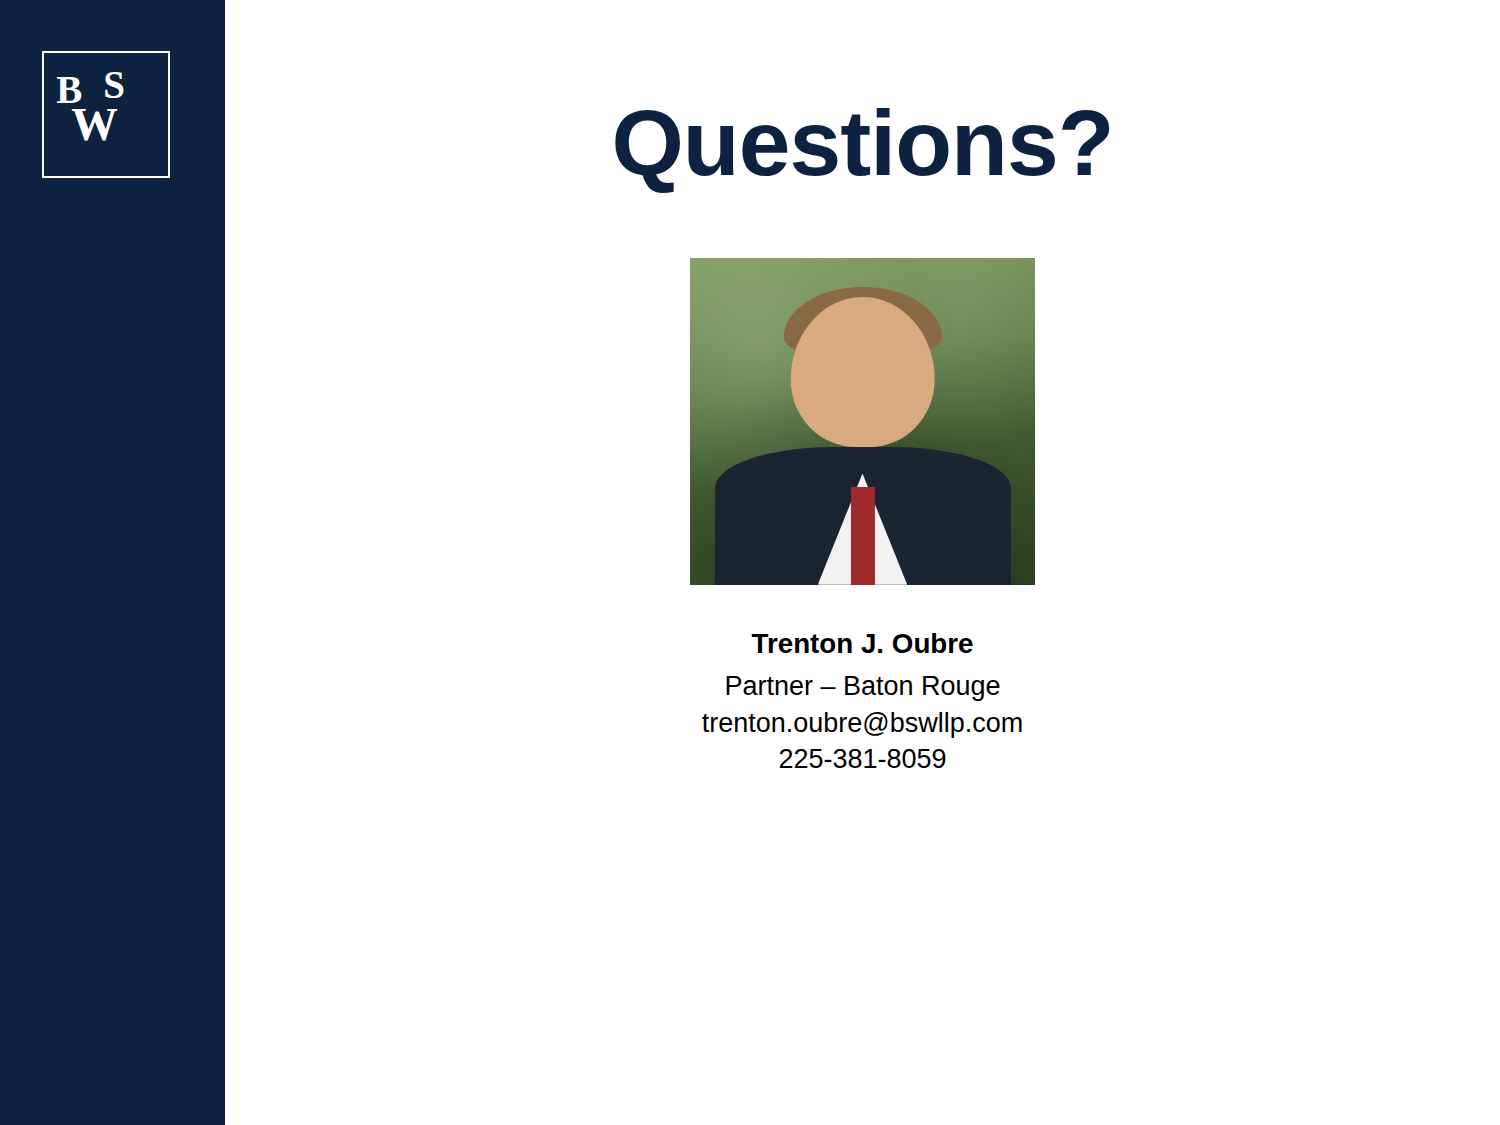B S W
Questions?
Trenton J. Oubre
Partner – Baton Rouge
trenton.oubre@bswllp.com
225-381-8059